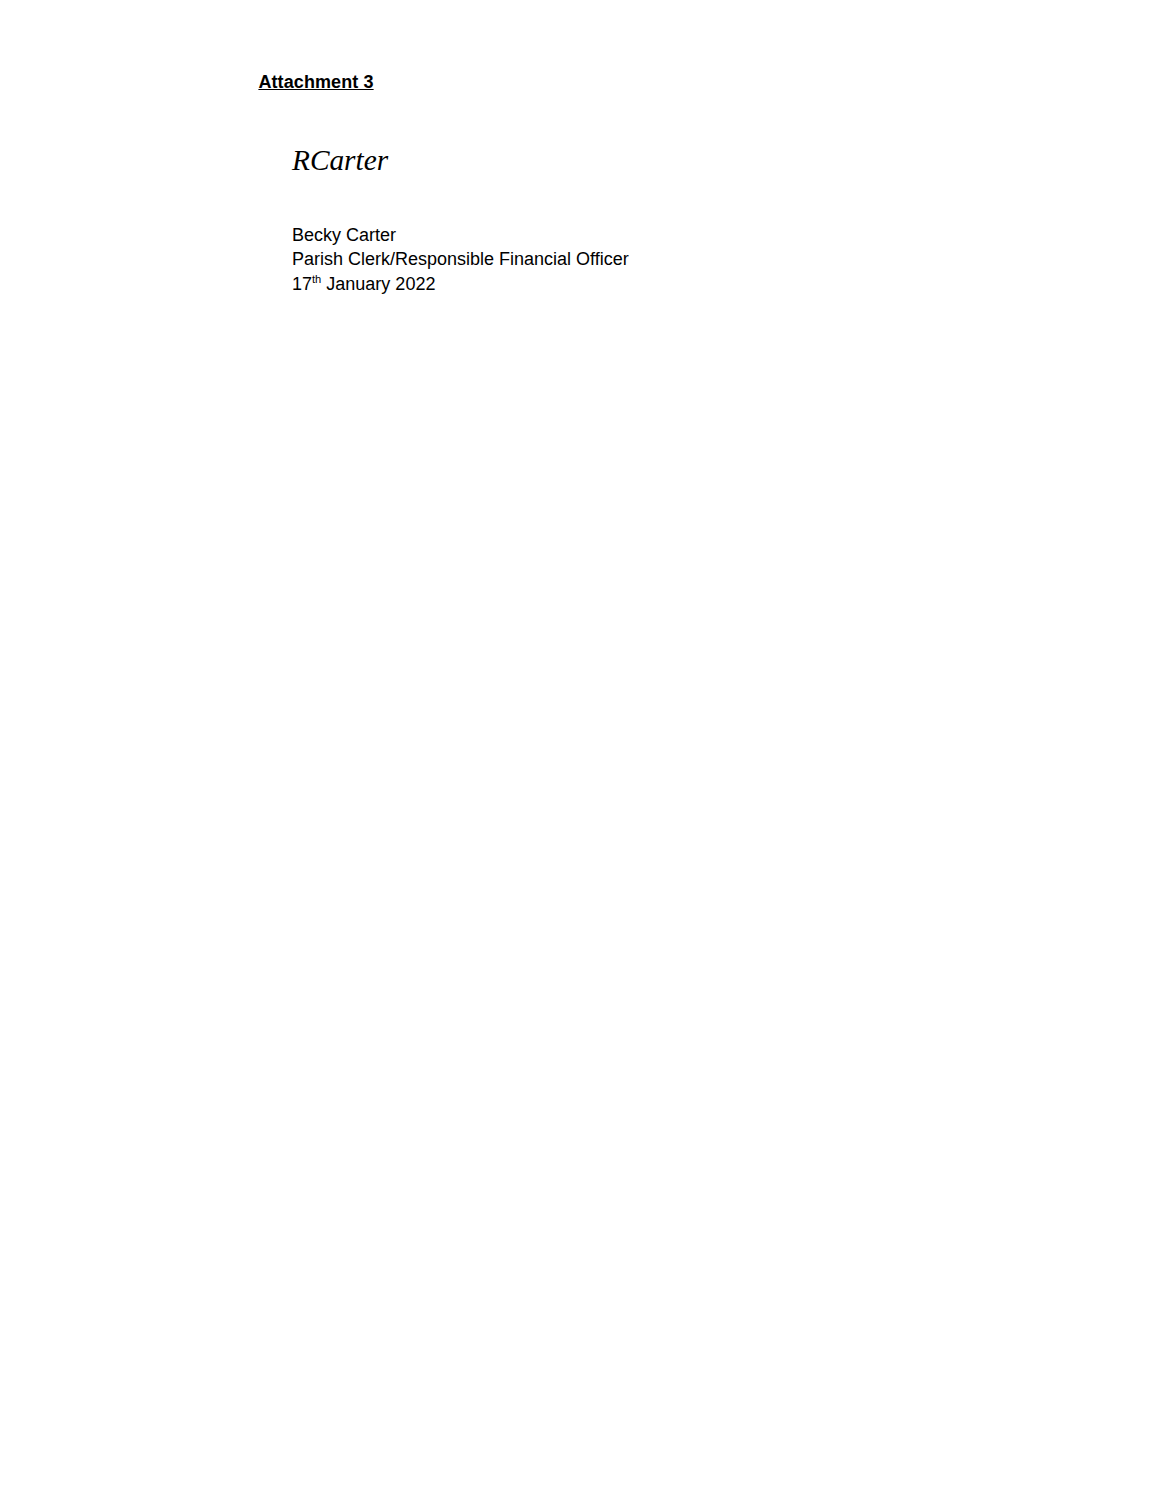Attachment 3
RCarter
Becky Carter
Parish Clerk/Responsible Financial Officer
17th January 2022